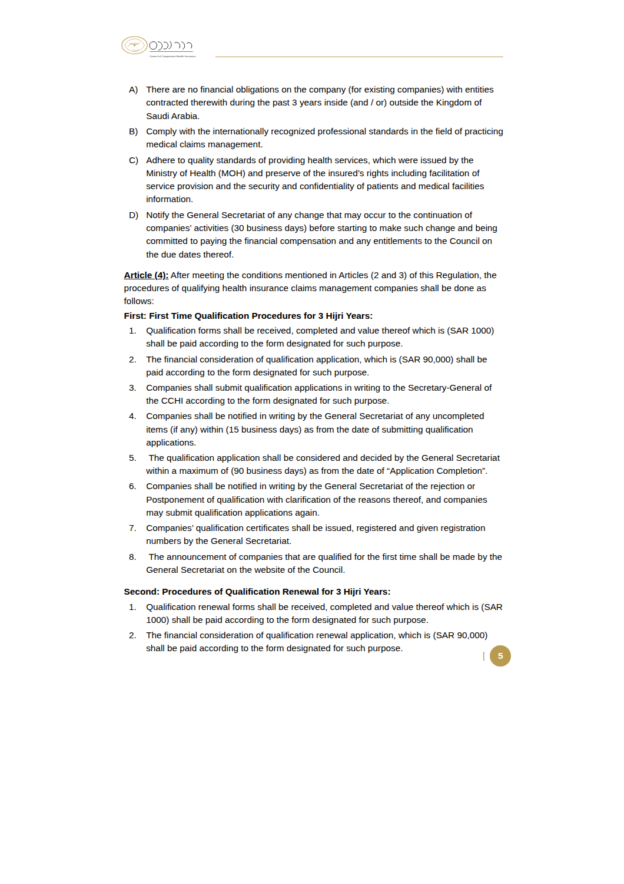Council of Cooperative Health Insurance
A) There are no financial obligations on the company (for existing companies) with entities contracted therewith during the past 3 years inside (and / or) outside the Kingdom of Saudi Arabia.
B) Comply with the internationally recognized professional standards in the field of practicing medical claims management.
C) Adhere to quality standards of providing health services, which were issued by the Ministry of Health (MOH) and preserve of the insured’s rights including facilitation of service provision and the security and confidentiality of patients and medical facilities information.
D) Notify the General Secretariat of any change that may occur to the continuation of companies’ activities (30 business days) before starting to make such change and being committed to paying the financial compensation and any entitlements to the Council on the due dates thereof.
Article (4): After meeting the conditions mentioned in Articles (2 and 3) of this Regulation, the procedures of qualifying health insurance claims management companies shall be done as follows:
First: First Time Qualification Procedures for 3 Hijri Years:
1. Qualification forms shall be received, completed and value thereof which is (SAR 1000) shall be paid according to the form designated for such purpose.
2. The financial consideration of qualification application, which is (SAR 90,000) shall be paid according to the form designated for such purpose.
3. Companies shall submit qualification applications in writing to the Secretary-General of the CCHI according to the form designated for such purpose.
4. Companies shall be notified in writing by the General Secretariat of any uncompleted items (if any) within (15 business days) as from the date of submitting qualification applications.
5. The qualification application shall be considered and decided by the General Secretariat within a maximum of (90 business days) as from the date of “Application Completion”.
6. Companies shall be notified in writing by the General Secretariat of the rejection or Postponement of qualification with clarification of the reasons thereof, and companies may submit qualification applications again.
7. Companies’ qualification certificates shall be issued, registered and given registration numbers by the General Secretariat.
8. The announcement of companies that are qualified for the first time shall be made by the General Secretariat on the website of the Council.
Second: Procedures of Qualification Renewal for 3 Hijri Years:
1. Qualification renewal forms shall be received, completed and value thereof which is (SAR 1000) shall be paid according to the form designated for such purpose.
2. The financial consideration of qualification renewal application, which is (SAR 90,000) shall be paid according to the form designated for such purpose.
| 5